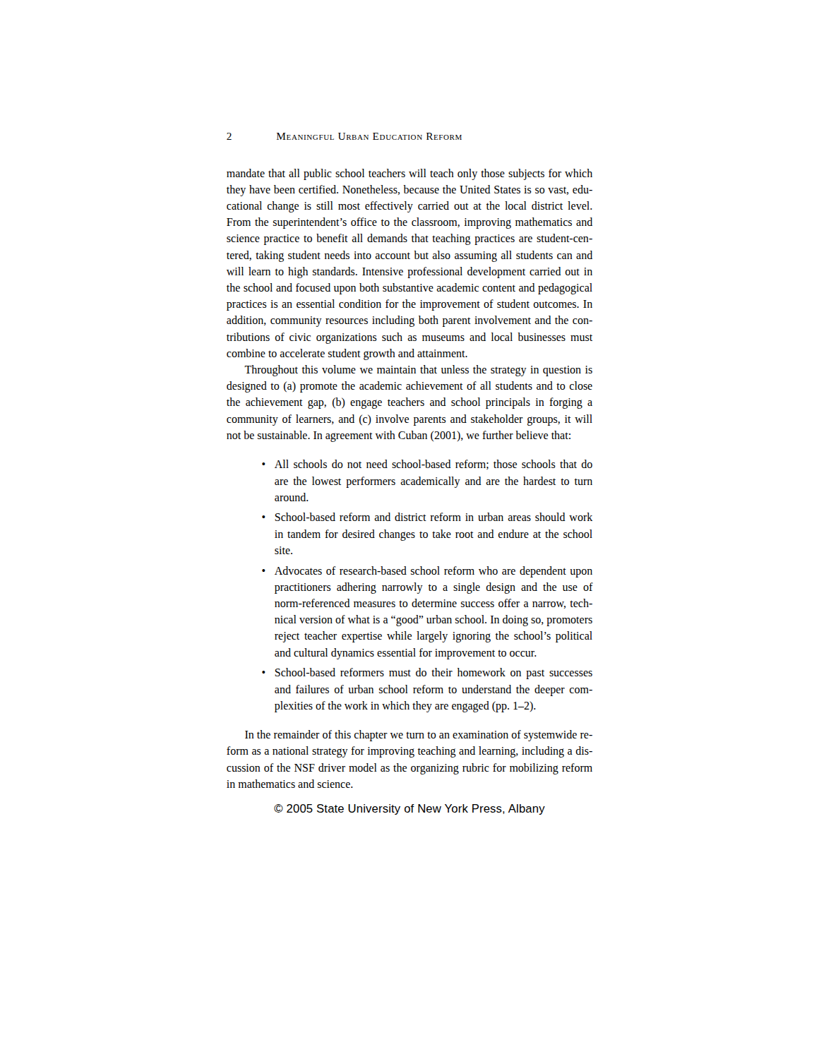2 Meaningful Urban Education Reform
mandate that all public school teachers will teach only those subjects for which they have been certified. Nonetheless, because the United States is so vast, educational change is still most effectively carried out at the local district level. From the superintendent’s office to the classroom, improving mathematics and science practice to benefit all demands that teaching practices are student-centered, taking student needs into account but also assuming all students can and will learn to high standards. Intensive professional development carried out in the school and focused upon both substantive academic content and pedagogical practices is an essential condition for the improvement of student outcomes. In addition, community resources including both parent involvement and the contributions of civic organizations such as museums and local businesses must combine to accelerate student growth and attainment.
Throughout this volume we maintain that unless the strategy in question is designed to (a) promote the academic achievement of all students and to close the achievement gap, (b) engage teachers and school principals in forging a community of learners, and (c) involve parents and stakeholder groups, it will not be sustainable. In agreement with Cuban (2001), we further believe that:
All schools do not need school-based reform; those schools that do are the lowest performers academically and are the hardest to turn around.
School-based reform and district reform in urban areas should work in tandem for desired changes to take root and endure at the school site.
Advocates of research-based school reform who are dependent upon practitioners adhering narrowly to a single design and the use of norm-referenced measures to determine success offer a narrow, technical version of what is a “good” urban school. In doing so, promoters reject teacher expertise while largely ignoring the school’s political and cultural dynamics essential for improvement to occur.
School-based reformers must do their homework on past successes and failures of urban school reform to understand the deeper complexities of the work in which they are engaged (pp. 1–2).
In the remainder of this chapter we turn to an examination of systemwide reform as a national strategy for improving teaching and learning, including a discussion of the NSF driver model as the organizing rubric for mobilizing reform in mathematics and science.
© 2005 State University of New York Press, Albany